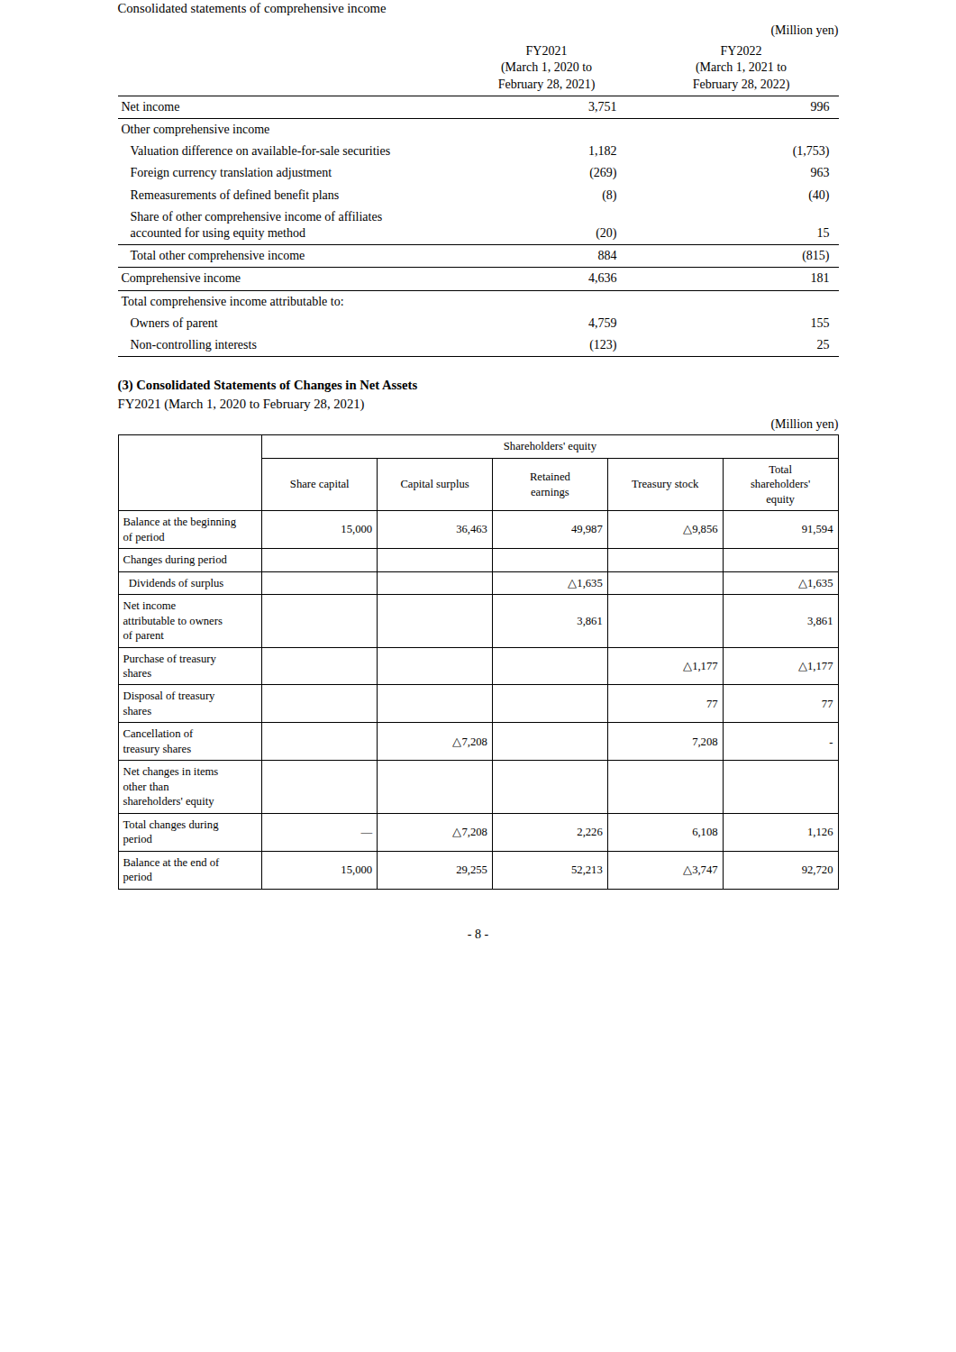Consolidated statements of comprehensive income
(Million yen)
| | FY2021 (March 1, 2020 to February 28, 2021) | FY2022 (March 1, 2021 to February 28, 2022) |
| --- | --- | --- |
| Net income | 3,751 | 996 |
| Other comprehensive income | | |
| Valuation difference on available-for-sale securities | 1,182 | (1,753) |
| Foreign currency translation adjustment | (269) | 963 |
| Remeasurements of defined benefit plans | (8) | (40) |
| Share of other comprehensive income of affiliates accounted for using equity method | (20) | 15 |
| Total other comprehensive income | 884 | (815) |
| Comprehensive income | 4,636 | 181 |
| Total comprehensive income attributable to: | | |
| Owners of parent | 4,759 | 155 |
| Non-controlling interests | (123) | 25 |
(3) Consolidated Statements of Changes in Net Assets
FY2021 (March 1, 2020 to February 28, 2021)
(Million yen)
| | Shareholders' equity |
| --- | --- |
| Share capital | Capital surplus | Retained earnings | Treasury stock | Total shareholders' equity |
| Balance at the beginning of period | 15,000 | 36,463 | 49,987 | △ 9,856 | 91,594 |
| Changes during period | | | | | |
| Dividends of surplus | | | △ 1,635 | | △ 1,635 |
| Net income attributable to owners of parent | | | 3,861 | | 3,861 |
| Purchase of treasury shares | | | | △ 1,177 | △ 1,177 |
| Disposal of treasury shares | | | | 77 | 77 |
| Cancellation of treasury shares | | △ 7,208 | | 7,208 | - |
| Net changes in items other than shareholders' equity | | | | | |
| Total changes during period | — | △ 7,208 | 2,226 | 6,108 | 1,126 |
| Balance at the end of period | 15,000 | 29,255 | 52,213 | △ 3,747 | 92,720 |
- 8 -